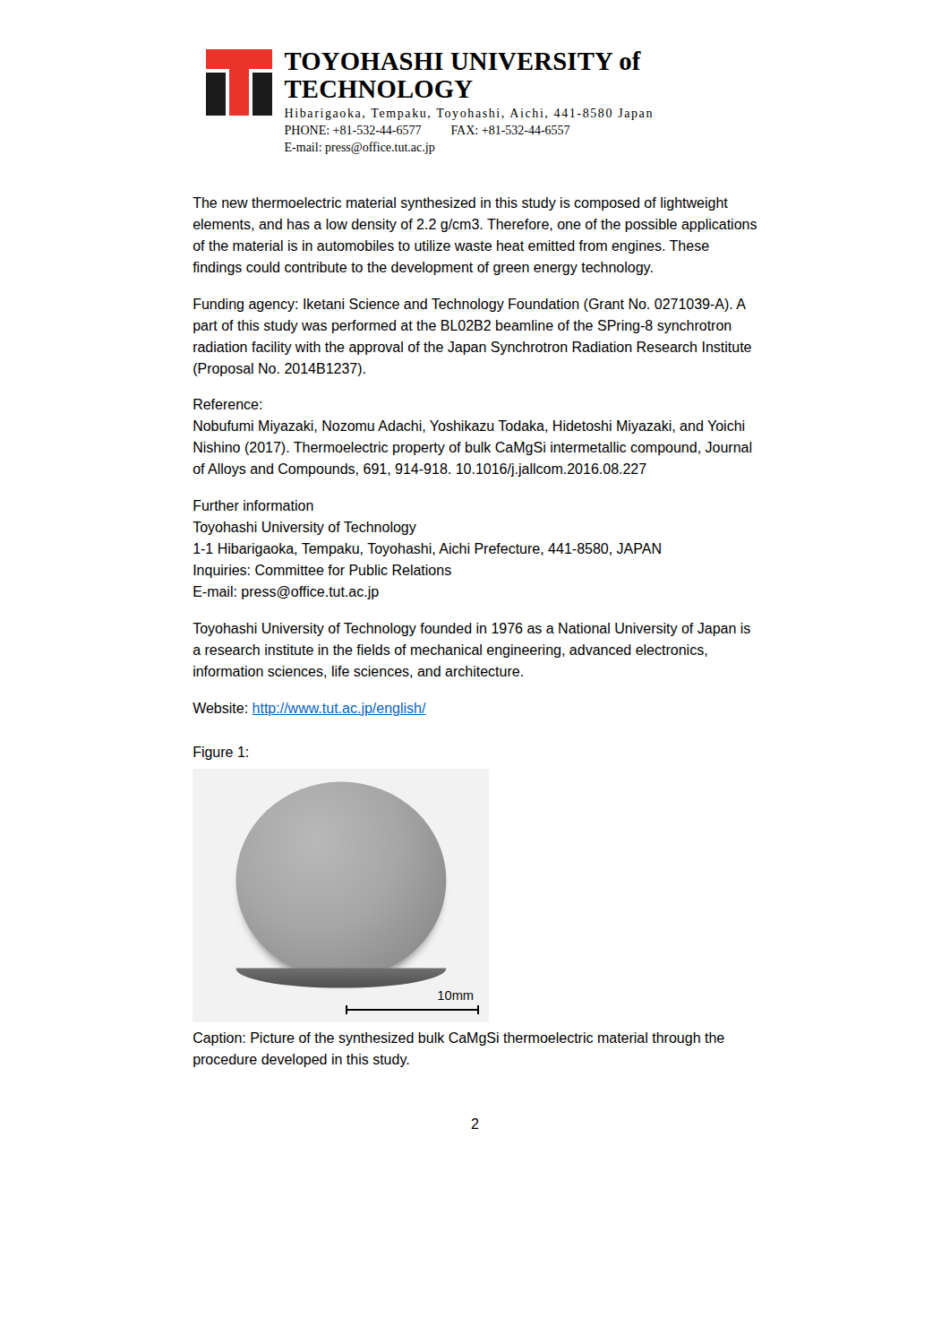TOYOHASHI UNIVERSITY of TECHNOLOGY
Hibarigaoka, Tempaku, Toyohashi, Aichi, 441-8580 Japan
PHONE: +81-532-44-6577 FAX: +81-532-44-6557
E-mail: press@office.tut.ac.jp
The new thermoelectric material synthesized in this study is composed of lightweight elements, and has a low density of 2.2 g/cm3. Therefore, one of the possible applications of the material is in automobiles to utilize waste heat emitted from engines. These findings could contribute to the development of green energy technology.
Funding agency: Iketani Science and Technology Foundation (Grant No. 0271039-A). A part of this study was performed at the BL02B2 beamline of the SPring-8 synchrotron radiation facility with the approval of the Japan Synchrotron Radiation Research Institute (Proposal No. 2014B1237).
Reference:
Nobufumi Miyazaki, Nozomu Adachi, Yoshikazu Todaka, Hidetoshi Miyazaki, and Yoichi Nishino (2017). Thermoelectric property of bulk CaMgSi intermetallic compound, Journal of Alloys and Compounds, 691, 914-918. 10.1016/j.jallcom.2016.08.227
Further information
Toyohashi University of Technology
1-1 Hibarigaoka, Tempaku, Toyohashi, Aichi Prefecture, 441-8580, JAPAN
Inquiries: Committee for Public Relations
E-mail: press@office.tut.ac.jp
Toyohashi University of Technology founded in 1976 as a National University of Japan is a research institute in the fields of mechanical engineering, advanced electronics, information sciences, life sciences, and architecture.
Website: http://www.tut.ac.jp/english/
Figure 1:
10mm
Caption: Picture of the synthesized bulk CaMgSi thermoelectric material through the procedure developed in this study.
2